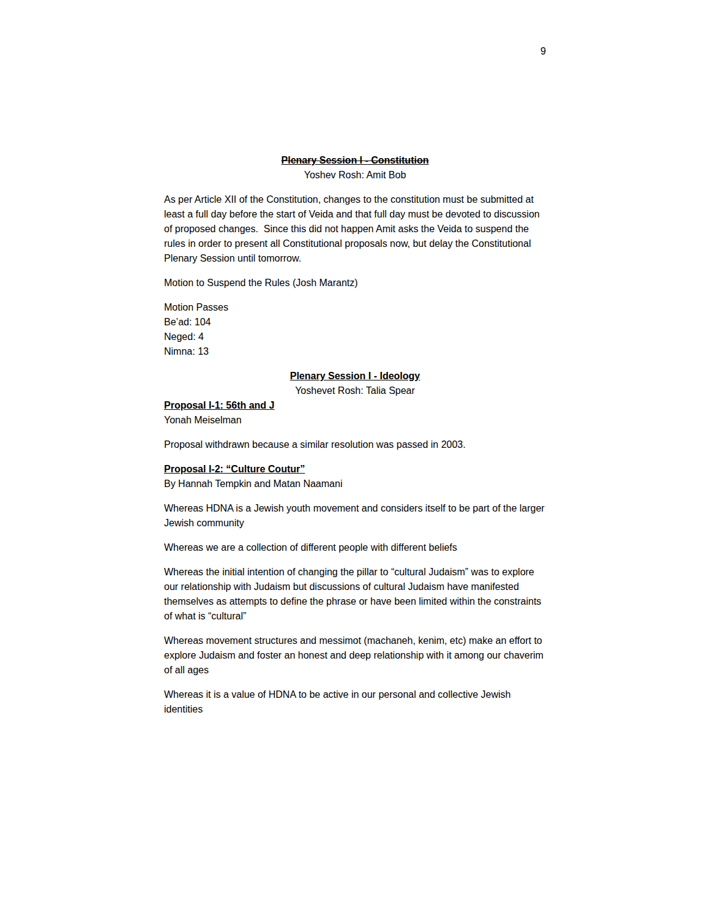9
Plenary Session I - Constitution
Yoshev Rosh: Amit Bob
As per Article XII of the Constitution, changes to the constitution must be submitted at least a full day before the start of Veida and that full day must be devoted to discussion of proposed changes. Since this did not happen Amit asks the Veida to suspend the rules in order to present all Constitutional proposals now, but delay the Constitutional Plenary Session until tomorrow.
Motion to Suspend the Rules (Josh Marantz)
Motion Passes
Be’ad: 104
Neged: 4
Nimna: 13
Plenary Session I - Ideology
Yoshevet Rosh: Talia Spear
Proposal I-1: 56th and J
Yonah Meiselman
Proposal withdrawn because a similar resolution was passed in 2003.
Proposal I-2: “Culture Coutur”
By Hannah Tempkin and Matan Naamani
Whereas HDNA is a Jewish youth movement and considers itself to be part of the larger Jewish community
Whereas we are a collection of different people with different beliefs
Whereas the initial intention of changing the pillar to “cultural Judaism” was to explore our relationship with Judaism but discussions of cultural Judaism have manifested themselves as attempts to define the phrase or have been limited within the constraints of what is “cultural”
Whereas movement structures and messimot (machaneh, kenim, etc) make an effort to explore Judaism and foster an honest and deep relationship with it among our chaverim of all ages
Whereas it is a value of HDNA to be active in our personal and collective Jewish identities